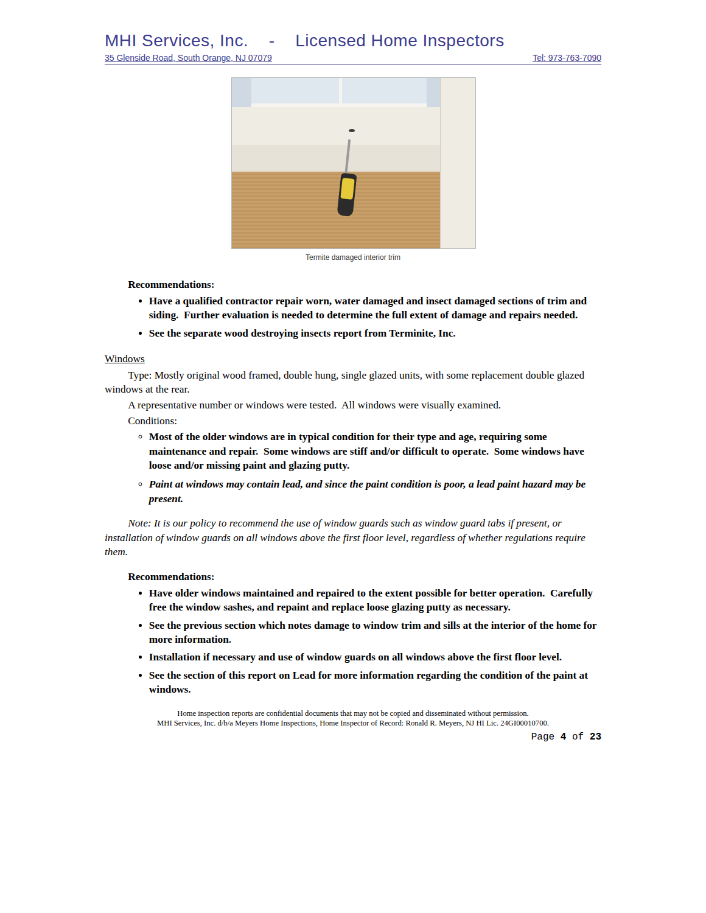MHI Services, Inc.-Licensed Home Inspectors
35 Glenside Road, South Orange, NJ 07079 Tel: 973-763-7090
Termite damaged interior trim
Recommendations:
Have a qualified contractor repair worn, water damaged and insect damaged sections of trim and siding. Further evaluation is needed to determine the full extent of damage and repairs needed.
See the separate wood destroying insects report from Terminite, Inc.
Windows
Type: Mostly original wood framed, double hung, single glazed units, with some replacement double glazed windows at the rear.
A representative number or windows were tested. All windows were visually examined.
Conditions:
Most of the older windows are in typical condition for their type and age, requiring some maintenance and repair. Some windows are stiff and/or difficult to operate. Some windows have loose and/or missing paint and glazing putty.
Paint at windows may contain lead, and since the paint condition is poor, a lead paint hazard may be present.
Note: It is our policy to recommend the use of window guards such as window guard tabs if present, or installation of window guards on all windows above the first floor level, regardless of whether regulations require them.
Recommendations:
Have older windows maintained and repaired to the extent possible for better operation. Carefully free the window sashes, and repaint and replace loose glazing putty as necessary.
See the previous section which notes damage to window trim and sills at the interior of the home for more information.
Installation if necessary and use of window guards on all windows above the first floor level.
See the section of this report on Lead for more information regarding the condition of the paint at windows.
Home inspection reports are confidential documents that may not be copied and disseminated without permission.
MHI Services, Inc. d/b/a Meyers Home Inspections, Home Inspector of Record: Ronald R. Meyers, NJ HI Lic. 24GI00010700.
Page 4 of 23